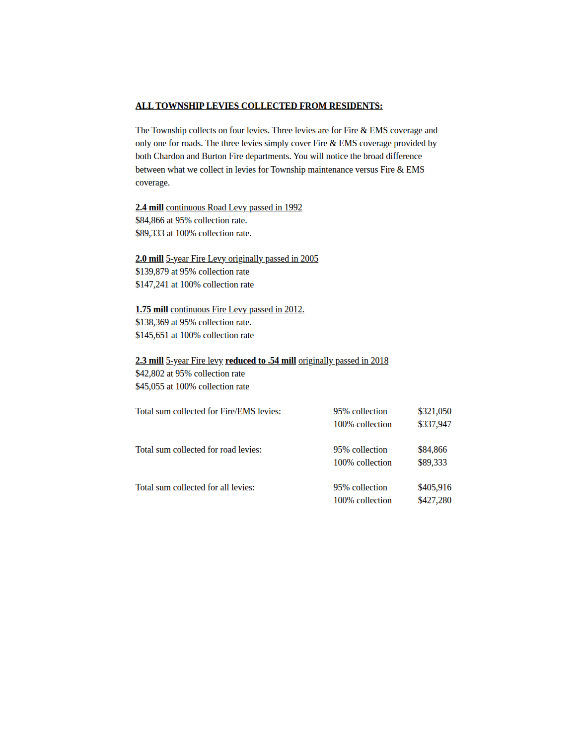ALL TOWNSHIP LEVIES COLLECTED FROM RESIDENTS:
The Township collects on four levies. Three levies are for Fire & EMS coverage and only one for roads. The three levies simply cover Fire & EMS coverage provided by both Chardon and Burton Fire departments. You will notice the broad difference between what we collect in levies for Township maintenance versus Fire & EMS coverage.
2.4 mill continuous Road Levy passed in 1992
$84,866 at 95% collection rate.
$89,333 at 100% collection rate.
2.0 mill 5-year Fire Levy originally passed in 2005
$139,879 at 95% collection rate
$147,241 at 100% collection rate
1.75 mill continuous Fire Levy passed in 2012.
$138,369 at 95% collection rate.
$145,651 at 100% collection rate
2.3 mill 5-year Fire levy reduced to .54 mill originally passed in 2018
$42,802 at 95% collection rate
$45,055 at 100% collection rate
| Total sum collected for Fire/EMS levies: | 95% collection | $321,050 |
| | 100% collection | $337,947 |
| Total sum collected for road levies: | 95% collection | $84,866 |
| | 100% collection | $89,333 |
| Total sum collected for all levies: | 95% collection | $405,916 |
| | 100% collection | $427,280 |